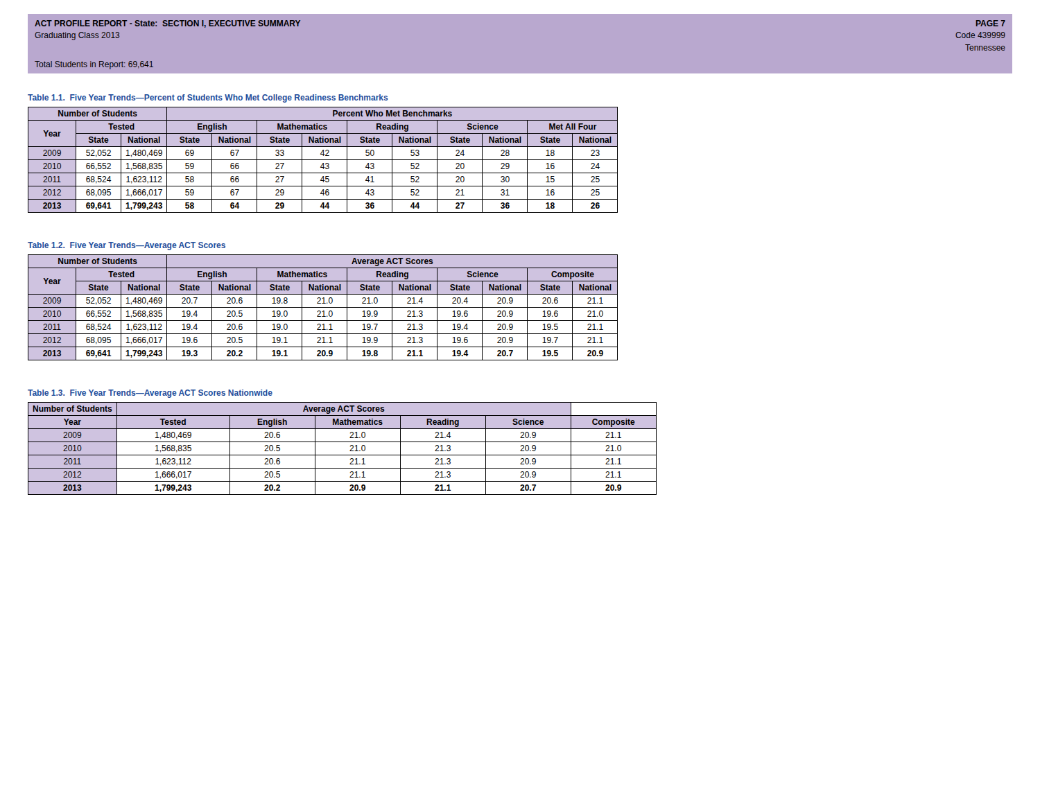ACT PROFILE REPORT - State: SECTION I, EXECUTIVE SUMMARY
Graduating Class 2013
PAGE 7
Code 439999
Tennessee
Total Students in Report: 69,641
Table 1.1. Five Year Trends—Percent of Students Who Met College Readiness Benchmarks
| Number of Students | Percent Who Met Benchmarks |
| --- | --- |
| Year | Tested | English | Mathematics | Reading | Science | Met All Four |
| State | National | State | National | State | National | State | National | State | National | State | National |
| 2009 | 52,052 | 1,480,469 | 69 | 67 | 33 | 42 | 50 | 53 | 24 | 28 | 18 | 23 |
| 2010 | 66,552 | 1,568,835 | 59 | 66 | 27 | 43 | 43 | 52 | 20 | 29 | 16 | 24 |
| 2011 | 68,524 | 1,623,112 | 58 | 66 | 27 | 45 | 41 | 52 | 20 | 30 | 15 | 25 |
| 2012 | 68,095 | 1,666,017 | 59 | 67 | 29 | 46 | 43 | 52 | 21 | 31 | 16 | 25 |
| 2013 | 69,641 | 1,799,243 | 58 | 64 | 29 | 44 | 36 | 44 | 27 | 36 | 18 | 26 |
Table 1.2. Five Year Trends—Average ACT Scores
| Number of Students | Average ACT Scores |
| --- | --- |
| Year | Tested | English | Mathematics | Reading | Science | Composite |
| State | National | State | National | State | National | State | National | State | National | State | National |
| 2009 | 52,052 | 1,480,469 | 20.7 | 20.6 | 19.8 | 21.0 | 21.0 | 21.4 | 20.4 | 20.9 | 20.6 | 21.1 |
| 2010 | 66,552 | 1,568,835 | 19.4 | 20.5 | 19.0 | 21.0 | 19.9 | 21.3 | 19.6 | 20.9 | 19.6 | 21.0 |
| 2011 | 68,524 | 1,623,112 | 19.4 | 20.6 | 19.0 | 21.1 | 19.7 | 21.3 | 19.4 | 20.9 | 19.5 | 21.1 |
| 2012 | 68,095 | 1,666,017 | 19.6 | 20.5 | 19.1 | 21.1 | 19.9 | 21.3 | 19.6 | 20.9 | 19.7 | 21.1 |
| 2013 | 69,641 | 1,799,243 | 19.3 | 20.2 | 19.1 | 20.9 | 19.8 | 21.1 | 19.4 | 20.7 | 19.5 | 20.9 |
Table 1.3. Five Year Trends—Average ACT Scores Nationwide
| Number of Students | Average ACT Scores |
| --- | --- |
| Year | Tested | English | Mathematics | Reading | Science | Composite |
| 2009 | 1,480,469 | 20.6 | 21.0 | 21.4 | 20.9 | 21.1 |
| 2010 | 1,568,835 | 20.5 | 21.0 | 21.3 | 20.9 | 21.0 |
| 2011 | 1,623,112 | 20.6 | 21.1 | 21.3 | 20.9 | 21.1 |
| 2012 | 1,666,017 | 20.5 | 21.1 | 21.3 | 20.9 | 21.1 |
| 2013 | 1,799,243 | 20.2 | 20.9 | 21.1 | 20.7 | 20.9 |